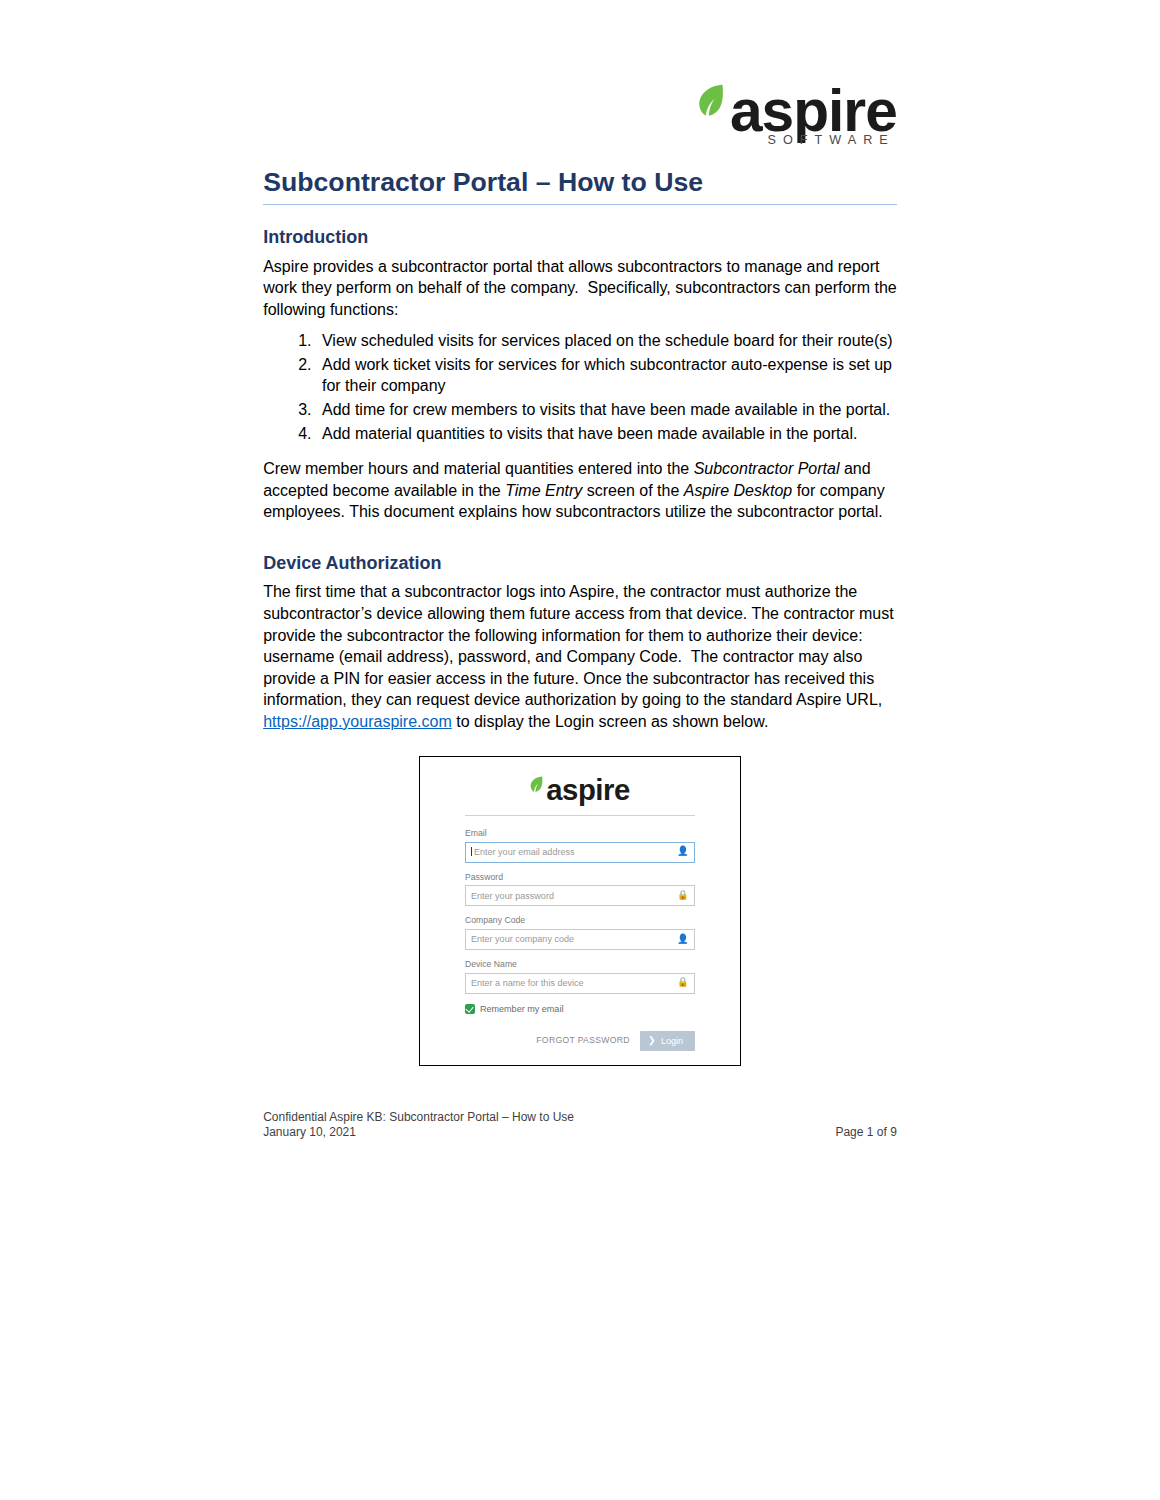aspire
SOFTWARE
Subcontractor Portal – How to Use
Introduction
Aspire provides a subcontractor portal that allows subcontractors to manage and report work they perform on behalf of the company. Specifically, subcontractors can perform the following functions:
View scheduled visits for services placed on the schedule board for their route(s)
Add work ticket visits for services for which subcontractor auto-expense is set up for their company
Add time for crew members to visits that have been made available in the portal.
Add material quantities to visits that have been made available in the portal.
Crew member hours and material quantities entered into the Subcontractor Portal and accepted become available in the Time Entry screen of the Aspire Desktop for company employees. This document explains how subcontractors utilize the subcontractor portal.
Device Authorization
The first time that a subcontractor logs into Aspire, the contractor must authorize the subcontractor’s device allowing them future access from that device. The contractor must provide the subcontractor the following information for them to authorize their device: username (email address), password, and Company Code. The contractor may also provide a PIN for easier access in the future. Once the subcontractor has received this information, they can request device authorization by going to the standard Aspire URL, https://app.youraspire.com to display the Login screen as shown below.
aspire
Email
Enter your email address 👤
Password
Enter your password 🔒
Company Code
Enter your company code 👤
Device Name
Enter a name for this device 🔒
Remember my email
FORGOT PASSWORD ❯ Login
Confidential Aspire KB: Subcontractor Portal – How to Use
January 10, 2021
Page 1 of 9